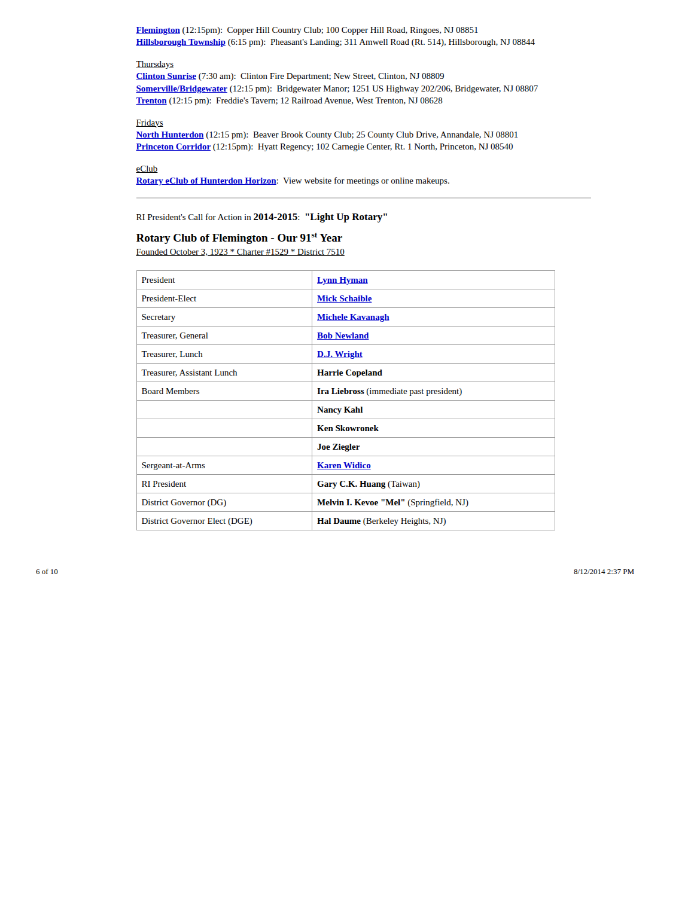Flemington (12:15pm): Copper Hill Country Club; 100 Copper Hill Road, Ringoes, NJ 08851
Hillsborough Township (6:15 pm): Pheasant's Landing; 311 Amwell Road (Rt. 514), Hillsborough, NJ 08844
Thursdays
Clinton Sunrise (7:30 am): Clinton Fire Department; New Street, Clinton, NJ 08809
Somerville/Bridgewater (12:15 pm): Bridgewater Manor; 1251 US Highway 202/206, Bridgewater, NJ 08807
Trenton (12:15 pm): Freddie's Tavern; 12 Railroad Avenue, West Trenton, NJ 08628
Fridays
North Hunterdon (12:15 pm): Beaver Brook County Club; 25 County Club Drive, Annandale, NJ 08801
Princeton Corridor (12:15pm): Hyatt Regency; 102 Carnegie Center, Rt. 1 North, Princeton, NJ 08540
eClub
Rotary eClub of Hunterdon Horizon: View website for meetings or online makeups.
RI President's Call for Action in 2014-2015: "Light Up Rotary"
Rotary Club of Flemington - Our 91st Year
Founded October 3, 1923 * Charter #1529 * District 7510
| President | Lynn Hyman |
| President-Elect | Mick Schaible |
| Secretary | Michele Kavanagh |
| Treasurer, General | Bob Newland |
| Treasurer, Lunch | D.J. Wright |
| Treasurer, Assistant Lunch | Harrie Copeland |
| Board Members | Ira Liebross (immediate past president) |
| | Nancy Kahl |
| | Ken Skowronek |
| | Joe Ziegler |
| Sergeant-at-Arms | Karen Widico |
| RI President | Gary C.K. Huang (Taiwan) |
| District Governor (DG) | Melvin I. Kevoe "Mel" (Springfield, NJ) |
| District Governor Elect (DGE) | Hal Daume (Berkeley Heights, NJ) |
6 of 10 8/12/2014 2:37 PM